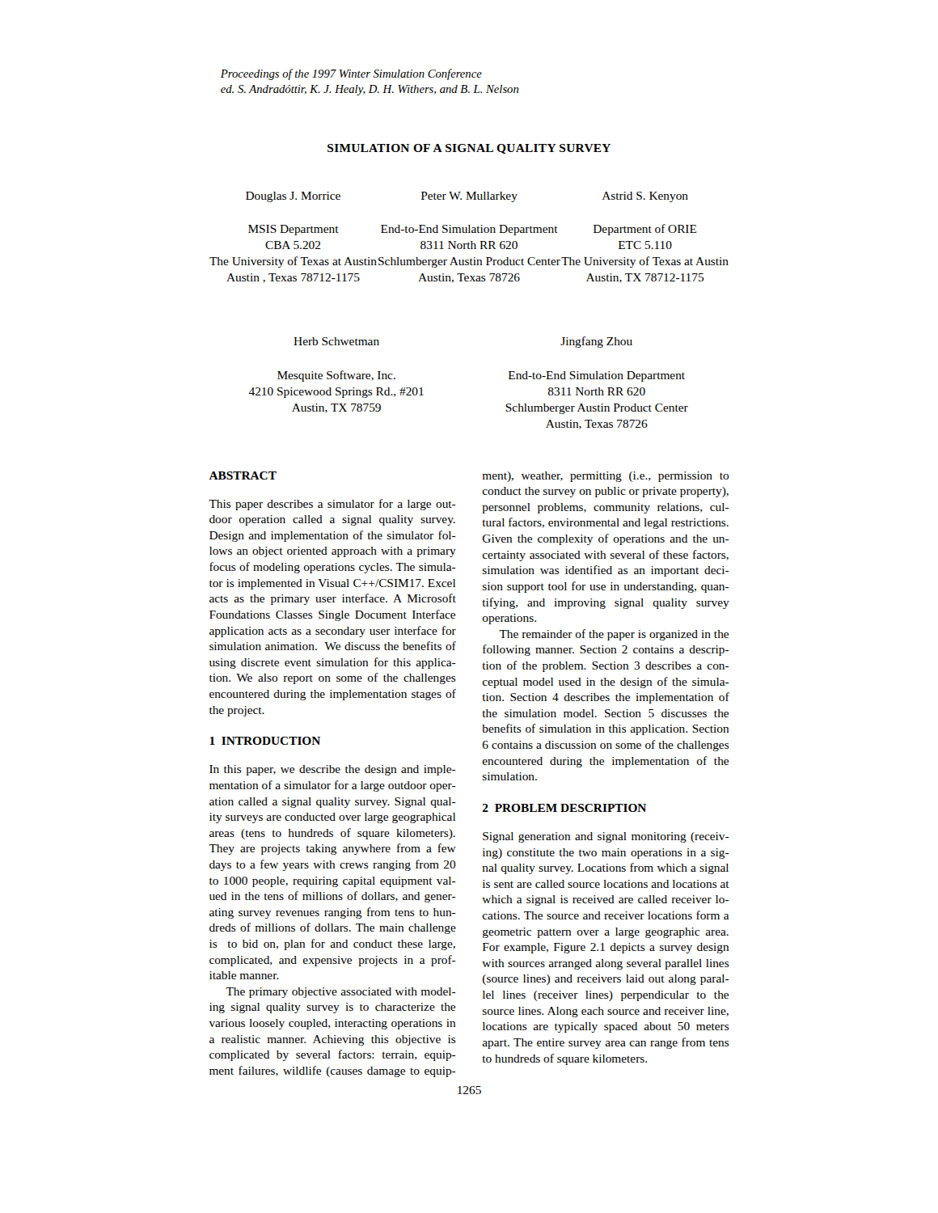Proceedings of the 1997 Winter Simulation Conference
ed. S. Andradóttir, K. J. Healy, D. H. Withers, and B. L. Nelson
SIMULATION OF A SIGNAL QUALITY SURVEY
| Douglas J. Morrice | Peter W. Mullarkey | Astrid S. Kenyon |
| MSIS Department CBA 5.202 The University of Texas at Austin Austin , Texas 78712-1175 | End-to-End Simulation Department 8311 North RR 620 Schlumberger Austin Product Center Austin, Texas 78726 | Department of ORIE ETC 5.110 The University of Texas at Austin Austin, TX 78712-1175 |
| Herb Schwetman | Jingfang Zhou |
| Mesquite Software, Inc. 4210 Spicewood Springs Rd., #201 Austin, TX 78759 | End-to-End Simulation Department 8311 North RR 620 Schlumberger Austin Product Center Austin, Texas 78726 |
ABSTRACT
This paper describes a simulator for a large outdoor operation called a signal quality survey. Design and implementation of the simulator follows an object oriented approach with a primary focus of modeling operations cycles. The simulator is implemented in Visual C++/CSIM17. Excel acts as the primary user interface. A Microsoft Foundations Classes Single Document Interface application acts as a secondary user interface for simulation animation. We discuss the benefits of using discrete event simulation for this application. We also report on some of the challenges encountered during the implementation stages of the project.
1 INTRODUCTION
In this paper, we describe the design and implementation of a simulator for a large outdoor operation called a signal quality survey. Signal quality surveys are conducted over large geographical areas (tens to hundreds of square kilometers). They are projects taking anywhere from a few days to a few years with crews ranging from 20 to 1000 people, requiring capital equipment valued in the tens of millions of dollars, and generating survey revenues ranging from tens to hundreds of millions of dollars. The main challenge is to bid on, plan for and conduct these large, complicated, and expensive projects in a profitable manner.
The primary objective associated with modeling signal quality survey is to characterize the various loosely coupled, interacting operations in a realistic manner. Achieving this objective is complicated by several factors: terrain, equipment failures, wildlife (causes damage to equipment), weather, permitting (i.e., permission to conduct the survey on public or private property), personnel problems, community relations, cultural factors, environmental and legal restrictions. Given the complexity of operations and the uncertainty associated with several of these factors, simulation was identified as an important decision support tool for use in understanding, quantifying, and improving signal quality survey operations.
The remainder of the paper is organized in the following manner. Section 2 contains a description of the problem. Section 3 describes a conceptual model used in the design of the simulation. Section 4 describes the implementation of the simulation model. Section 5 discusses the benefits of simulation in this application. Section 6 contains a discussion on some of the challenges encountered during the implementation of the simulation.
2 PROBLEM DESCRIPTION
Signal generation and signal monitoring (receiving) constitute the two main operations in a signal quality survey. Locations from which a signal is sent are called source locations and locations at which a signal is received are called receiver locations. The source and receiver locations form a geometric pattern over a large geographic area. For example, Figure 2.1 depicts a survey design with sources arranged along several parallel lines (source lines) and receivers laid out along parallel lines (receiver lines) perpendicular to the source lines. Along each source and receiver line, locations are typically spaced about 50 meters apart. The entire survey area can range from tens to hundreds of square kilometers.
1265